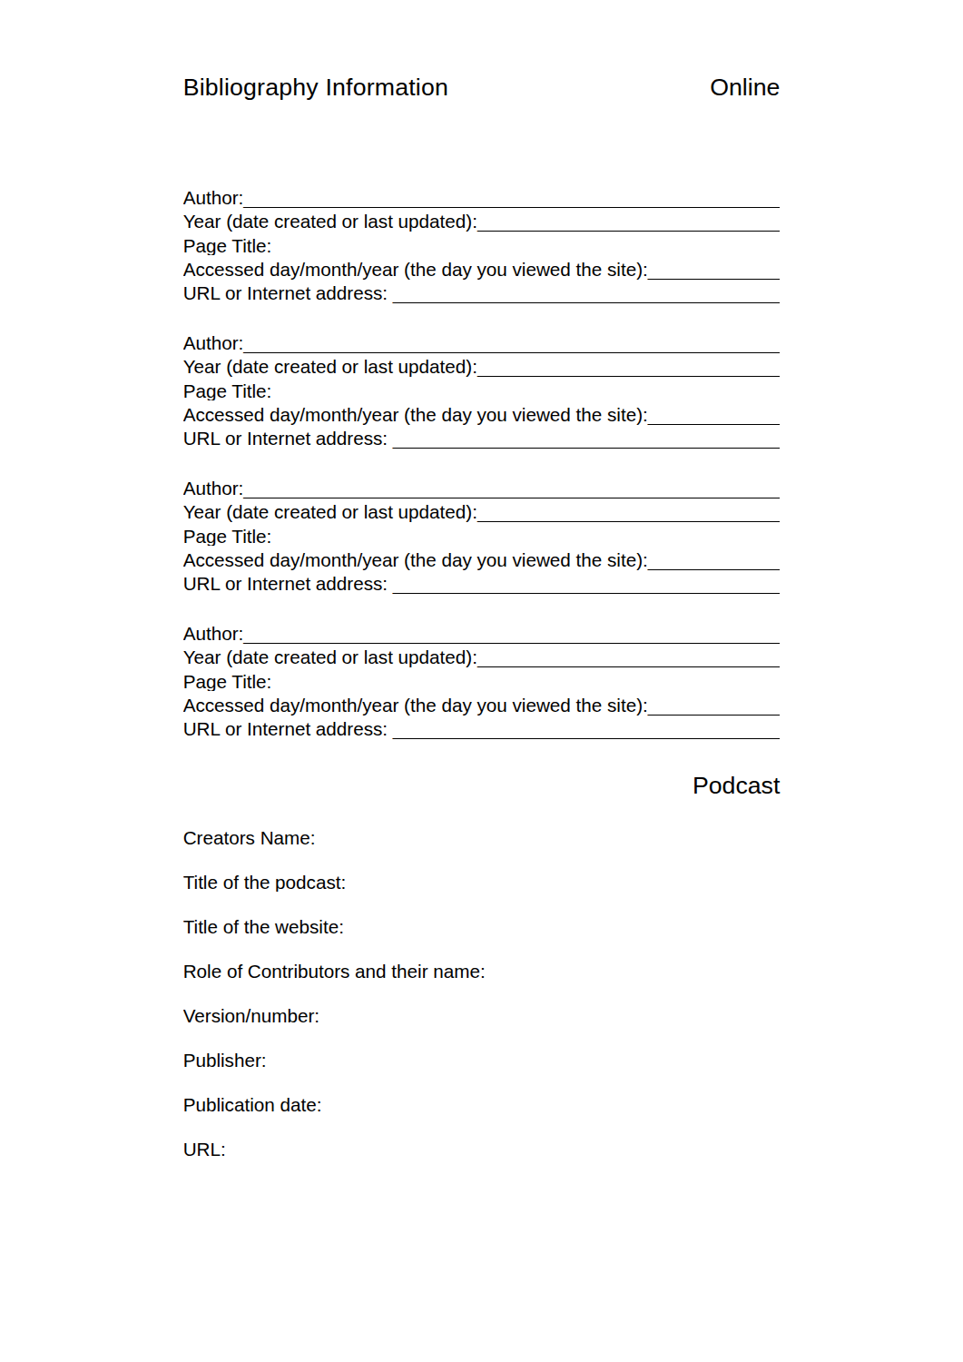Bibliography Information
Online
Author:_______________________________________________________________
Year (date created or last updated):_________________________________________
Page Title:____________________________________________________________
Accessed day/month/year (the day you viewed the site):____________________________
URL or Internet address: _____________________________________________________
Author:_______________________________________________________________
Year (date created or last updated):_________________________________________
Page Title:____________________________________________________________
Accessed day/month/year (the day you viewed the site):____________________________
URL or Internet address: _____________________________________________________
Author:_______________________________________________________________
Year (date created or last updated):_________________________________________
Page Title:____________________________________________________________
Accessed day/month/year (the day you viewed the site):____________________________
URL or Internet address: _____________________________________________________
Author:_______________________________________________________________
Year (date created or last updated):_________________________________________
Page Title:____________________________________________________________
Accessed day/month/year (the day you viewed the site):____________________________
URL or Internet address: _____________________________________________________
Podcast
Creators Name:_________________________________________________________
Title of the podcast:_____________________________________________________
Title of the website:_____________________________________________________
Role of Contributors and their name:_________________________________________
Version/number:________________________________________________________
Publisher:____________________________________________________________
Publication date:_______________________________________________________
URL:_________________________________________________________________